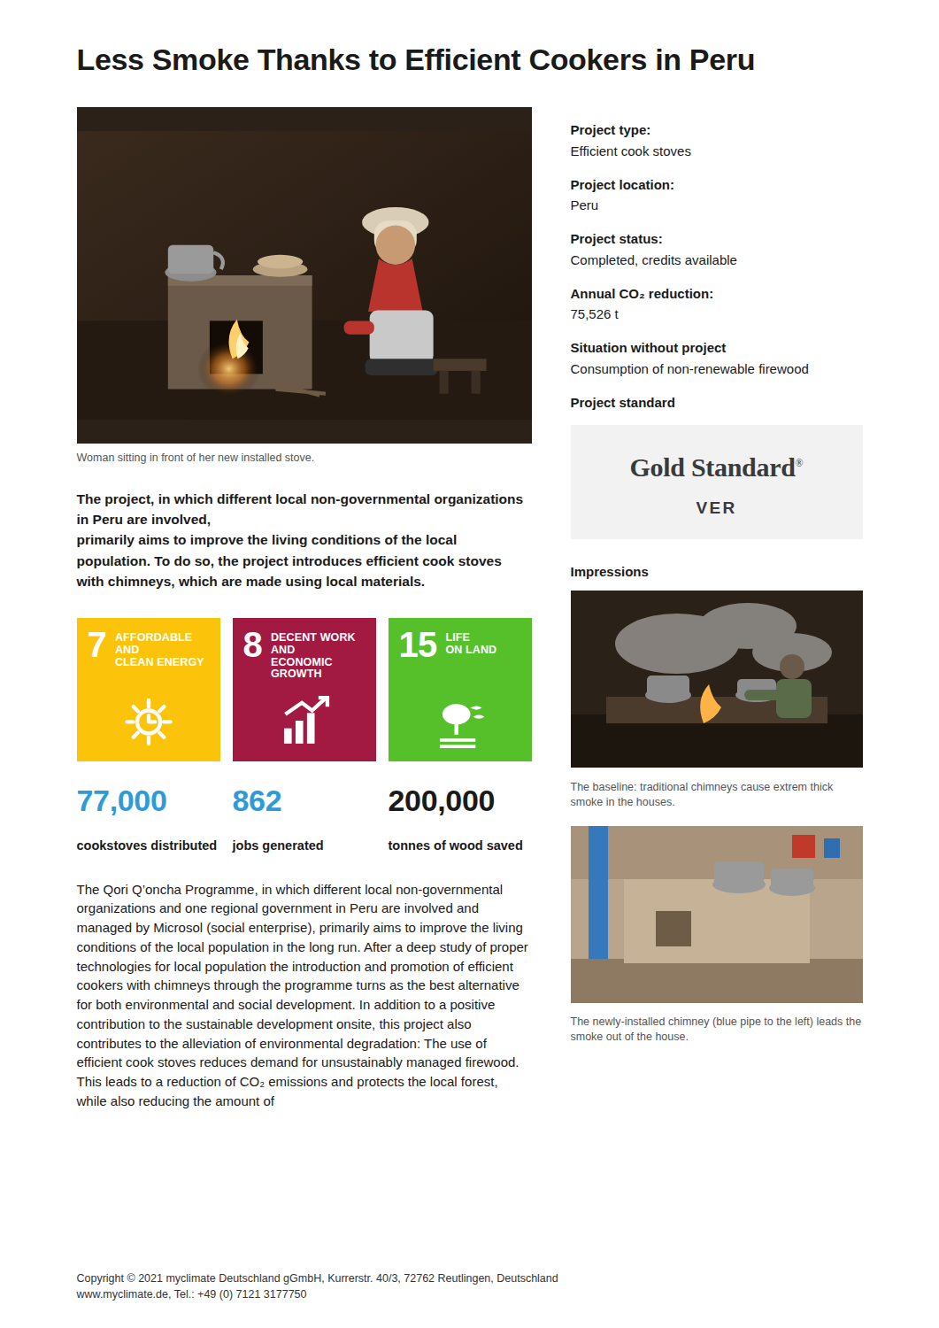Less Smoke Thanks to Efficient Cookers in Peru
Woman sitting in front of her new installed stove.
The project, in which different local non-governmental organizations in Peru are involved,
primarily aims to improve the living conditions of the local population. To do so, the project introduces efficient cook stoves with chimneys, which are made using local materials.
7
Affordable and
Clean Energy
8
Decent Work and
Economic Growth
15
Life
on Land
77,000
cookstoves distributed
862
jobs generated
200,000
tonnes of wood saved
The Qori Q’oncha Programme, in which different local non-governmental organizations and one regional government in Peru are involved and managed by Microsol (social enterprise), primarily aims to improve the living conditions of the local population in the long run. After a deep study of proper technologies for local population the introduction and promotion of efficient cookers with chimneys through the programme turns as the best alternative for both environmental and social development. In addition to a positive contribution to the sustainable development onsite, this project also contributes to the alleviation of environmental degradation: The use of efficient cook stoves reduces demand for unsustainably managed firewood. This leads to a reduction of CO₂ emissions and protects the local forest, while also reducing the amount of
Project type:
Efficient cook stoves
Project location:
Peru
Project status:
Completed, credits available
Annual CO₂ reduction:
75,526 t
Situation without project
Consumption of non-renewable firewood
Project standard
Gold Standard®
VER
Impressions
The baseline: traditional chimneys cause extrem thick smoke in the houses.
The newly-installed chimney (blue pipe to the left) leads the smoke out of the house.
Copyright © 2021 myclimate Deutschland gGmbH, Kurrerstr. 40/3, 72762 Reutlingen, Deutschland
www.myclimate.de, Tel.: +49 (0) 7121 3177750